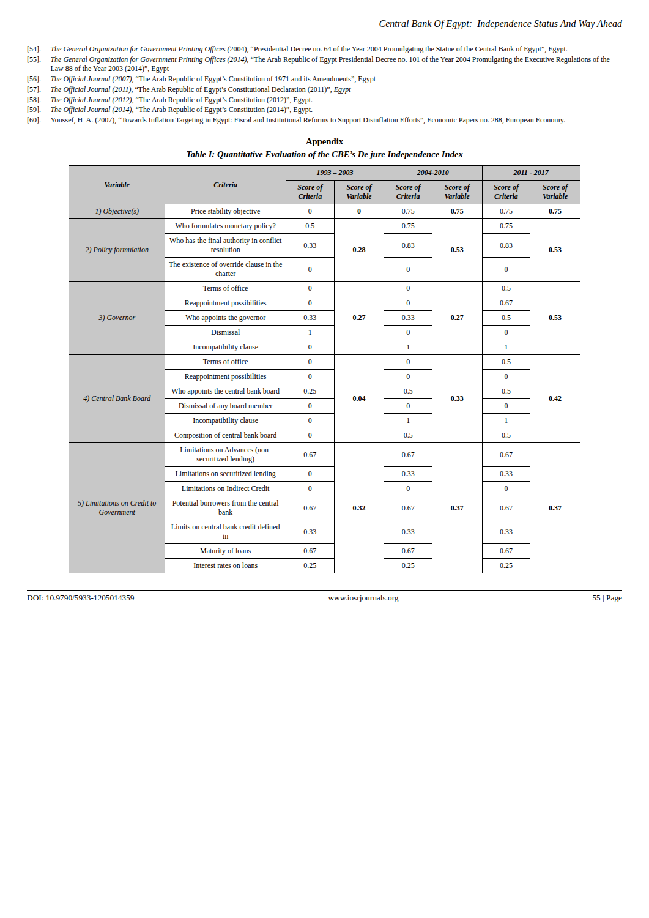Central Bank Of Egypt: Independence Status And Way Ahead
[54]. The General Organization for Government Printing Offices (2004), “Presidential Decree no. 64 of the Year 2004 Promulgating the Statue of the Central Bank of Egypt”, Egypt.
[55]. The General Organization for Government Printing Offices (2014), “The Arab Republic of Egypt Presidential Decree no. 101 of the Year 2004 Promulgating the Executive Regulations of the Law 88 of the Year 2003 (2014)”, Egypt
[56]. The Official Journal (2007), “The Arab Republic of Egypt’s Constitution of 1971 and its Amendments”, Egypt
[57]. The Official Journal (2011), “The Arab Republic of Egypt’s Constitutional Declaration (2011)”, Egypt
[58]. The Official Journal (2012), “The Arab Republic of Egypt’s Constitution (2012)”, Egypt.
[59]. The Official Journal (2014), “The Arab Republic of Egypt’s Constitution (2014)”, Egypt.
[60]. Youssef, H A. (2007), “Towards Inflation Targeting in Egypt: Fiscal and Institutional Reforms to Support Disinflation Efforts”, Economic Papers no. 288, European Economy.
Appendix
Table I: Quantitative Evaluation of the CBE’s De jure Independence Index
| Variable | Criteria | 1993 – 2003 | 2004-2010 | 2011 - 2017 |
| --- | --- | --- | --- | --- |
| Score of Criteria | Score of Variable | Score of Criteria | Score of Variable | Score of Criteria | Score of Variable |
| 1) Objective(s) | Price stability objective | 0 | 0 | 0.75 | 0.75 | 0.75 | 0.75 |
| 2) Policy formulation | Who formulates monetary policy? | 0.5 | 0.28 | 0.75 | 0.53 | 0.75 | 0.53 |
| Who has the final authority in conflict resolution | 0.33 | 0.83 | 0.83 |
| The existence of override clause in the charter | 0 | 0 | 0 |
| 3) Governor | Terms of office | 0 | 0.27 | 0 | 0.27 | 0.5 | 0.53 |
| Reappointment possibilities | 0 | 0 | 0.67 |
| Who appoints the governor | 0.33 | 0.33 | 0.5 |
| Dismissal | 1 | 0 | 0 |
| Incompatibility clause | 0 | 1 | 1 |
| 4) Central Bank Board | Terms of office | 0 | 0.04 | 0 | 0.33 | 0.5 | 0.42 |
| Reappointment possibilities | 0 | 0 | 0 |
| Who appoints the central bank board | 0.25 | 0.5 | 0.5 |
| Dismissal of any board member | 0 | 0 | 0 |
| Incompatibility clause | 0 | 1 | 1 |
| Composition of central bank board | 0 | 0.5 | 0.5 |
| 5) Limitations on Credit to Government | Limitations on Advances (non-securitized lending) | 0.67 | 0.32 | 0.67 | 0.37 | 0.67 | 0.37 |
| Limitations on securitized lending | 0 | 0.33 | 0.33 |
| Limitations on Indirect Credit | 0 | 0 | 0 |
| Potential borrowers from the central bank | 0.67 | 0.67 | 0.67 |
| Limits on central bank credit defined in | 0.33 | 0.33 | 0.33 |
| Maturity of loans | 0.67 | 0.67 | 0.67 |
| Interest rates on loans | 0.25 | 0.25 | 0.25 |
DOI: 10.9790/5933-1205014359
www.iosrjournals.org
55 | Page